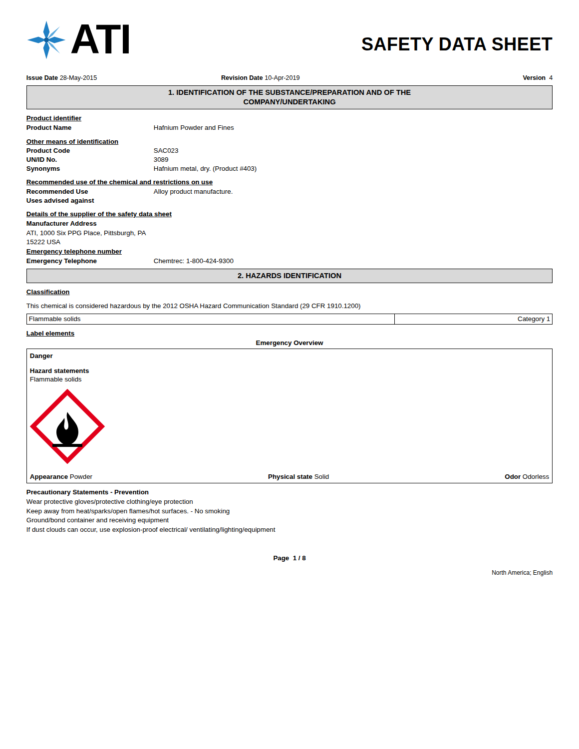ATI
SAFETY DATA SHEET
Issue Date 28-May-2015
Revision Date 10-Apr-2019
Version 4
1. IDENTIFICATION OF THE SUBSTANCE/PREPARATION AND OF THE
COMPANY/UNDERTAKING
Product identifier
| Product Name | Hafnium Powder and Fines |
Other means of identification
| Product Code | SAC023 |
| UN/ID No. | 3089 |
| Synonyms | Hafnium metal, dry. (Product #403) |
Recommended use of the chemical and restrictions on use
| Recommended Use | Alloy product manufacture. |
| Uses advised against | |
Details of the supplier of the safety data sheet
Manufacturer Address
ATI, 1000 Six PPG Place, Pittsburgh, PA
15222 USA
Emergency telephone number
| Emergency Telephone | Chemtrec: 1-800-424-9300 |
2. HAZARDS IDENTIFICATION
Classification
This chemical is considered hazardous by the 2012 OSHA Hazard Communication Standard (29 CFR 1910.1200)
| Flammable solids | Category 1 |
Label elements
Emergency Overview
Danger
Hazard statements
Flammable solids
Appearance Powder
Physical state Solid
Odor Odorless
Precautionary Statements - Prevention
Wear protective gloves/protective clothing/eye protection
Keep away from heat/sparks/open flames/hot surfaces. - No smoking
Ground/bond container and receiving equipment
If dust clouds can occur, use explosion-proof electrical/ ventilating/lighting/equipment
Page 1 / 8
North America; English